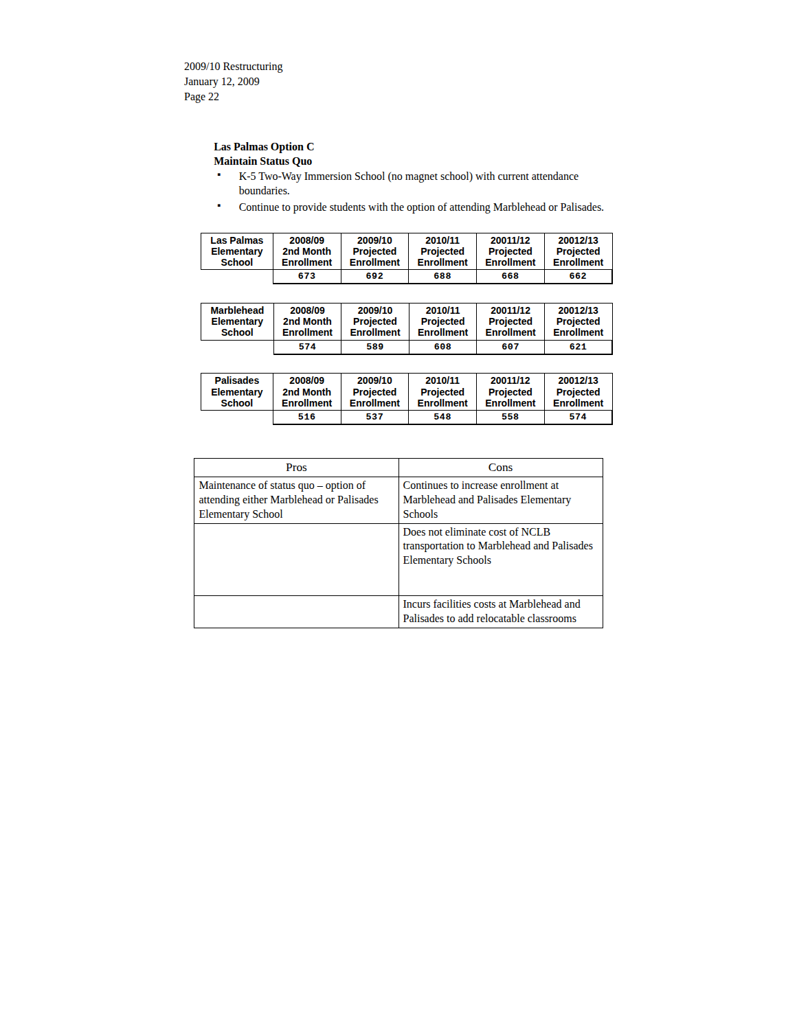2009/10 Restructuring
January 12, 2009
Page 22
Las Palmas Option C
Maintain Status Quo
K-5 Two-Way Immersion School (no magnet school) with current attendance boundaries.
Continue to provide students with the option of attending Marblehead or Palisades.
| Las Palmas Elementary School | 2008/09 2nd Month Enrollment | 2009/10 Projected Enrollment | 2010/11 Projected Enrollment | 20011/12 Projected Enrollment | 20012/13 Projected Enrollment |
| | 673 | 692 | 688 | 668 | 662 |
| Marblehead Elementary School | 2008/09 2nd Month Enrollment | 2009/10 Projected Enrollment | 2010/11 Projected Enrollment | 20011/12 Projected Enrollment | 20012/13 Projected Enrollment |
| | 574 | 589 | 608 | 607 | 621 |
| Palisades Elementary School | 2008/09 2nd Month Enrollment | 2009/10 Projected Enrollment | 2010/11 Projected Enrollment | 20011/12 Projected Enrollment | 20012/13 Projected Enrollment |
| | 516 | 537 | 548 | 558 | 574 |
| Pros | Cons |
| --- | --- |
| Maintenance of status quo – option of attending either Marblehead or Palisades Elementary School | Continues to increase enrollment at Marblehead and Palisades Elementary Schools |
| | Does not eliminate cost of NCLB transportation to Marblehead and Palisades Elementary Schools |
| | Incurs facilities costs at Marblehead and Palisades to add relocatable classrooms |